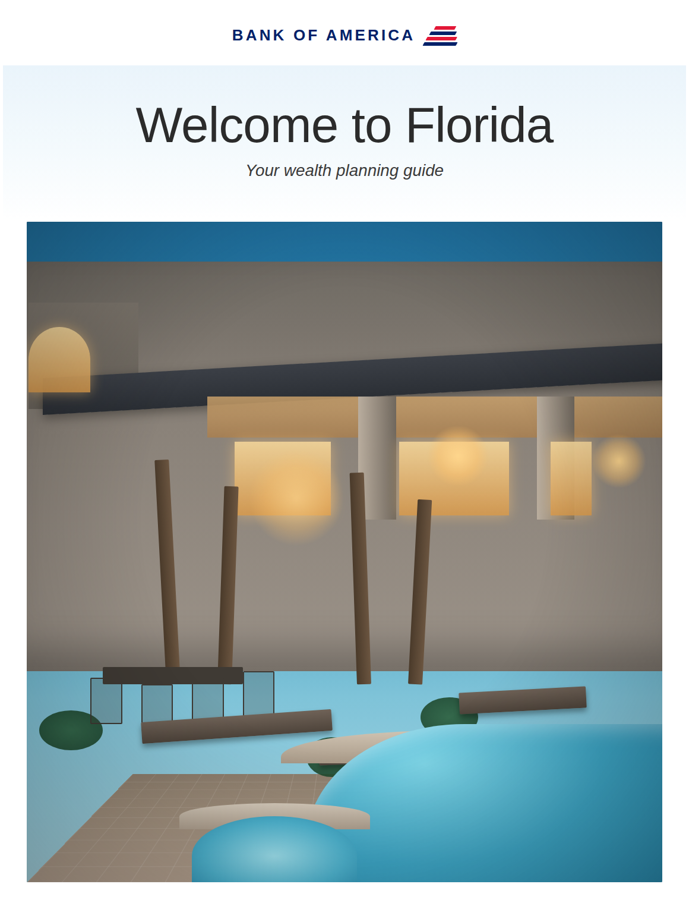BANK OF AMERICA
Welcome to Florida
Your wealth planning guide
Cover photograph: a Florida home at dusk with palms, patio seating and a pool.